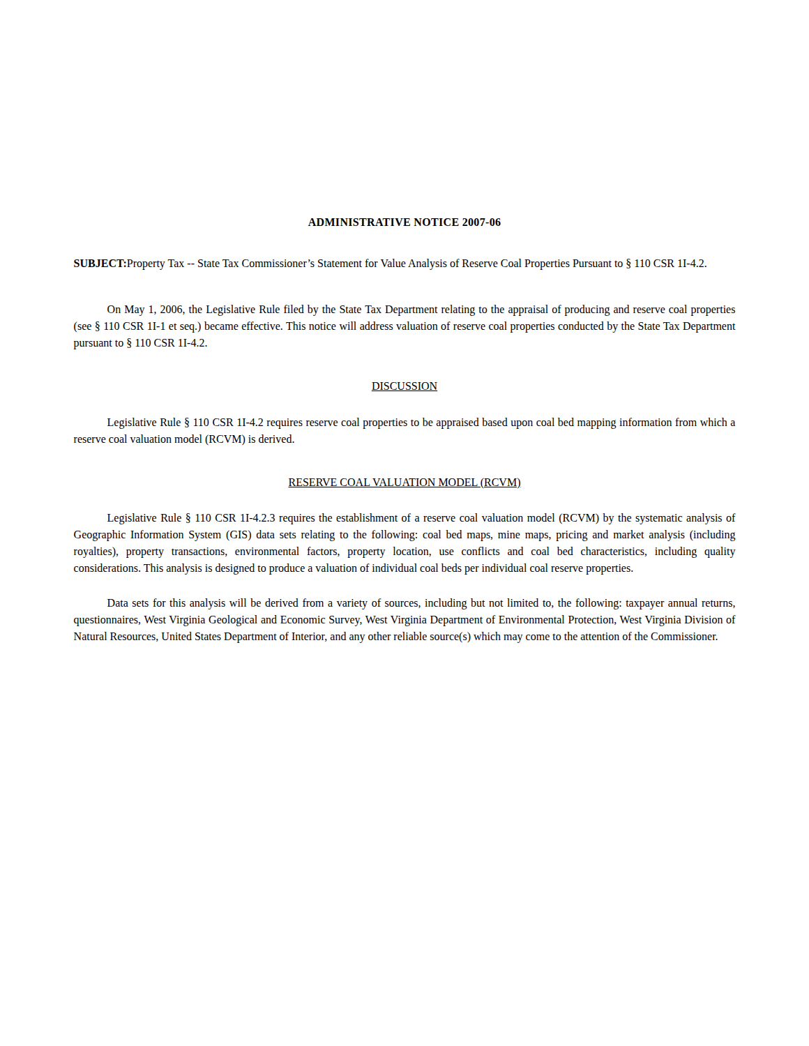ADMINISTRATIVE NOTICE 2007-06
| SUBJECT: | Property Tax -- State Tax Commissioner’s Statement for Value Analysis of Reserve Coal Properties Pursuant to § 110 CSR 1I-4.2. |
On May 1, 2006, the Legislative Rule filed by the State Tax Department relating to the appraisal of producing and reserve coal properties (see § 110 CSR 1I-1 et seq.) became effective. This notice will address valuation of reserve coal properties conducted by the State Tax Department pursuant to § 110 CSR 1I-4.2.
DISCUSSION
Legislative Rule § 110 CSR 1I-4.2 requires reserve coal properties to be appraised based upon coal bed mapping information from which a reserve coal valuation model (RCVM) is derived.
RESERVE COAL VALUATION MODEL (RCVM)
Legislative Rule § 110 CSR 1I-4.2.3 requires the establishment of a reserve coal valuation model (RCVM) by the systematic analysis of Geographic Information System (GIS) data sets relating to the following: coal bed maps, mine maps, pricing and market analysis (including royalties), property transactions, environmental factors, property location, use conflicts and coal bed characteristics, including quality considerations. This analysis is designed to produce a valuation of individual coal beds per individual coal reserve properties.
Data sets for this analysis will be derived from a variety of sources, including but not limited to, the following: taxpayer annual returns, questionnaires, West Virginia Geological and Economic Survey, West Virginia Department of Environmental Protection, West Virginia Division of Natural Resources, United States Department of Interior, and any other reliable source(s) which may come to the attention of the Commissioner.